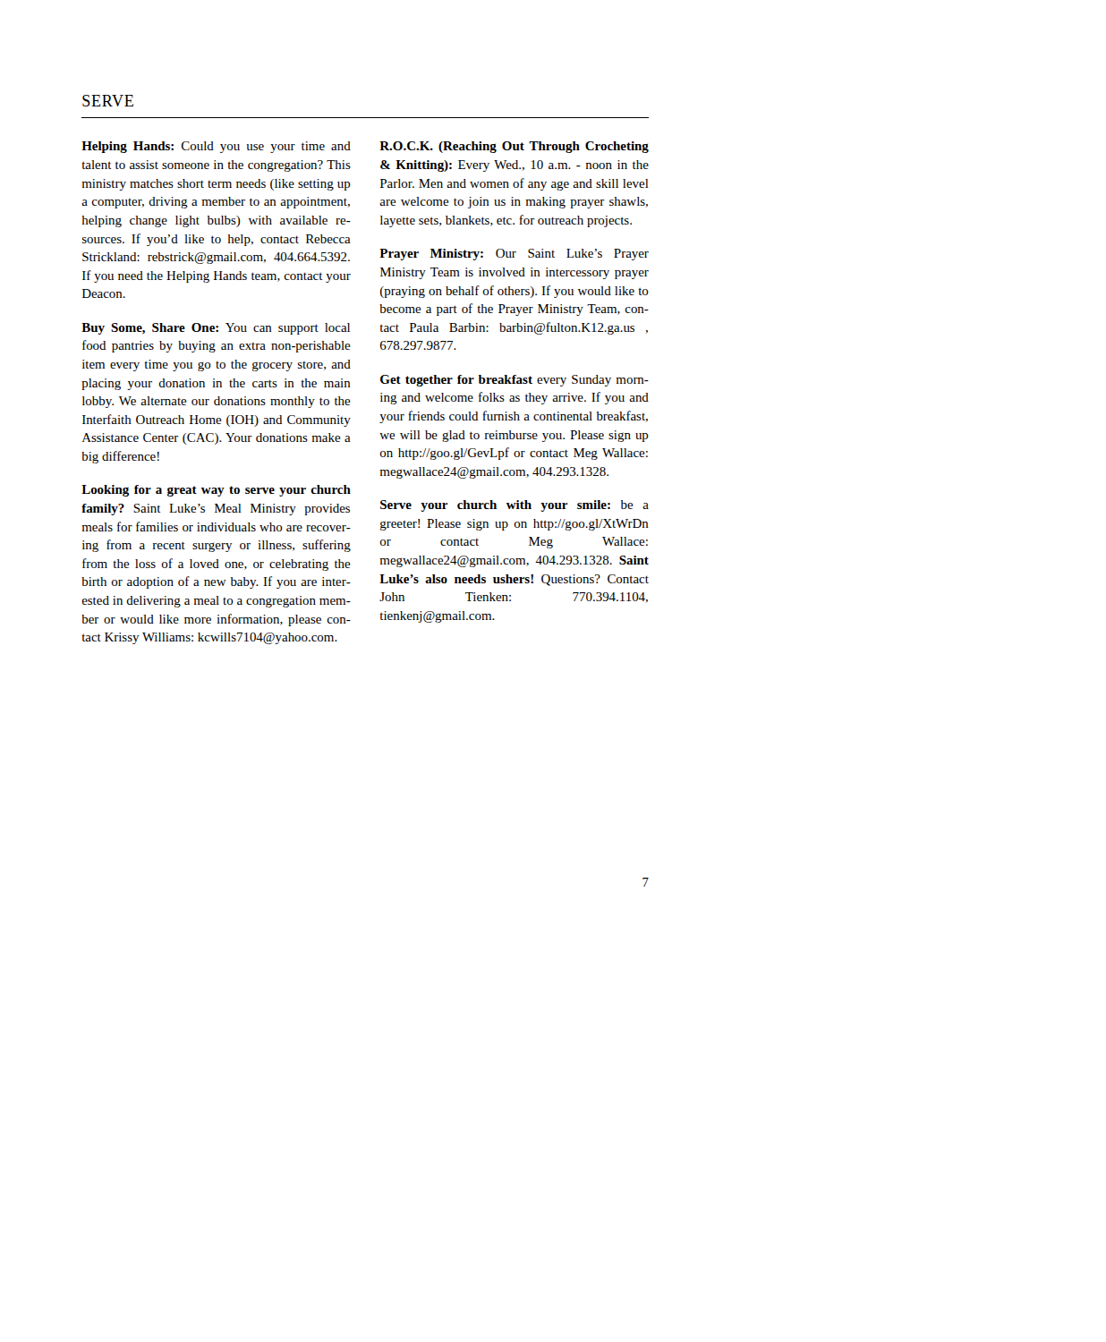Serve
Helping Hands: Could you use your time and talent to assist someone in the congregation? This ministry matches short term needs (like setting up a computer, driving a member to an appointment, helping change light bulbs) with available resources. If you’d like to help, contact Rebecca Strickland: rebstrick@gmail.com, 404.664.5392. If you need the Helping Hands team, contact your Deacon.
Buy Some, Share One: You can support local food pantries by buying an extra non-perishable item every time you go to the grocery store, and placing your donation in the carts in the main lobby. We alternate our donations monthly to the Interfaith Outreach Home (IOH) and Community Assistance Center (CAC). Your donations make a big difference!
Looking for a great way to serve your church family? Saint Luke’s Meal Ministry provides meals for families or individuals who are recovering from a recent surgery or illness, suffering from the loss of a loved one, or celebrating the birth or adoption of a new baby. If you are interested in delivering a meal to a congregation member or would like more information, please contact Krissy Williams: kcwills7104@yahoo.com.
R.O.C.K. (Reaching Out Through Crocheting & Knitting): Every Wed., 10 a.m. - noon in the Parlor. Men and women of any age and skill level are welcome to join us in making prayer shawls, layette sets, blankets, etc. for outreach projects.
Prayer Ministry: Our Saint Luke’s Prayer Ministry Team is involved in intercessory prayer (praying on behalf of others). If you would like to become a part of the Prayer Ministry Team, contact Paula Barbin: barbin@fulton.K12.ga.us , 678.297.9877.
Get together for breakfast every Sunday morning and welcome folks as they arrive. If you and your friends could furnish a continental breakfast, we will be glad to reimburse you. Please sign up on http://goo.gl/GevLpf or contact Meg Wallace: megwallace24@gmail.com, 404.293.1328.
Serve your church with your smile: be a greeter! Please sign up on http://goo.gl/XtWrDn or contact Meg Wallace: megwallace24@gmail.com, 404.293.1328. Saint Luke’s also needs ushers! Questions? Contact John Tienken: 770.394.1104, tienkenj@gmail.com.
7